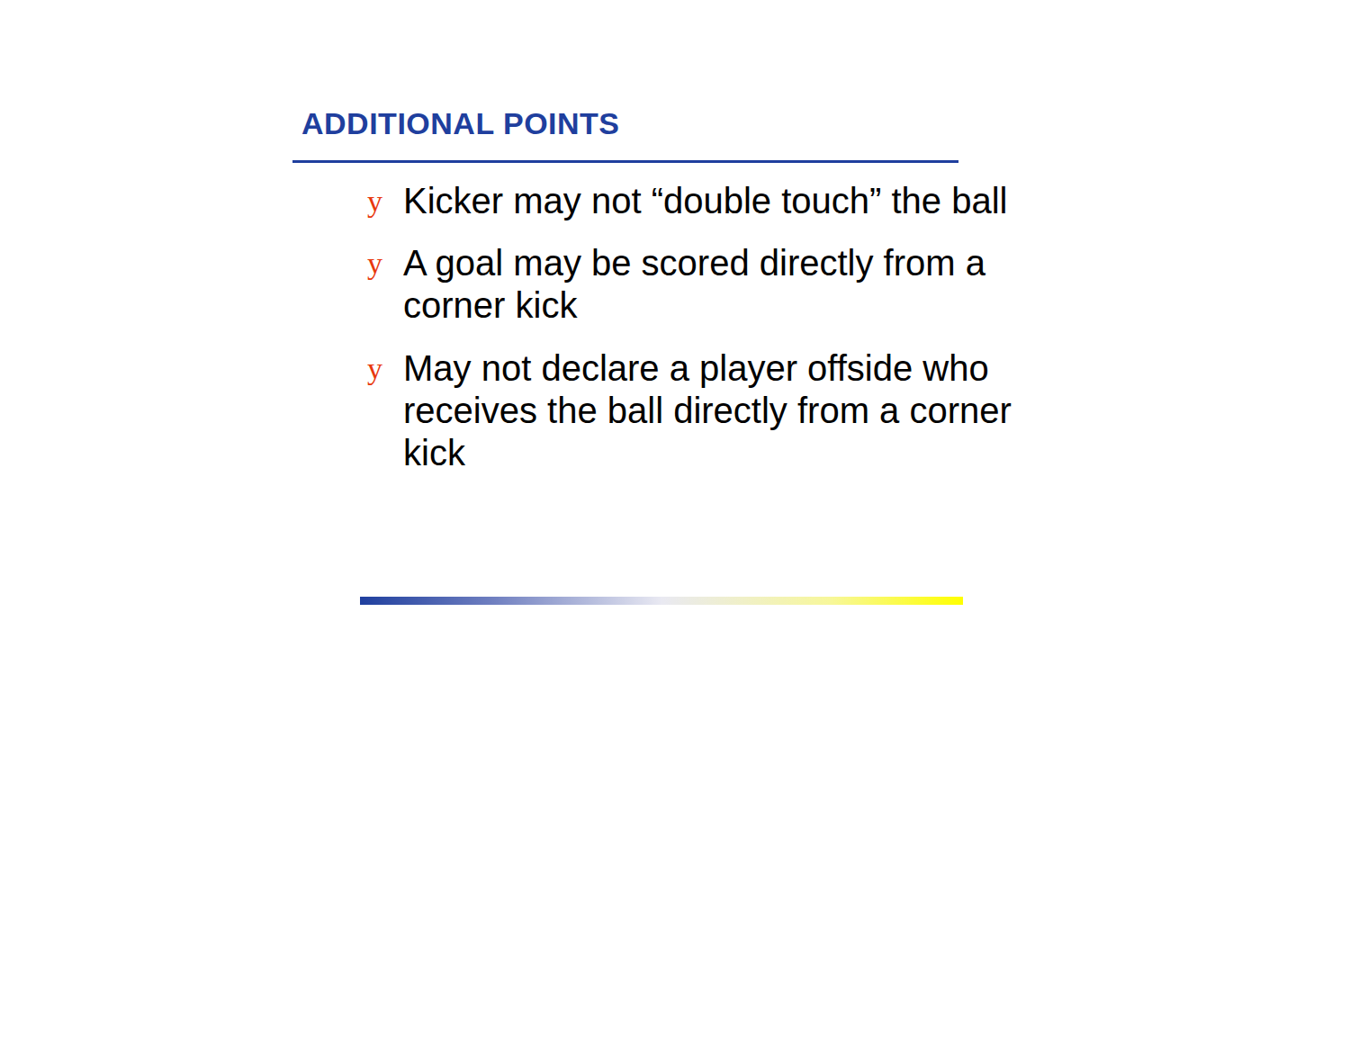ADDITIONAL POINTS
Kicker may not “double touch” the ball
A goal may be scored directly from a corner kick
May not declare a player offside who receives the ball directly from a corner kick